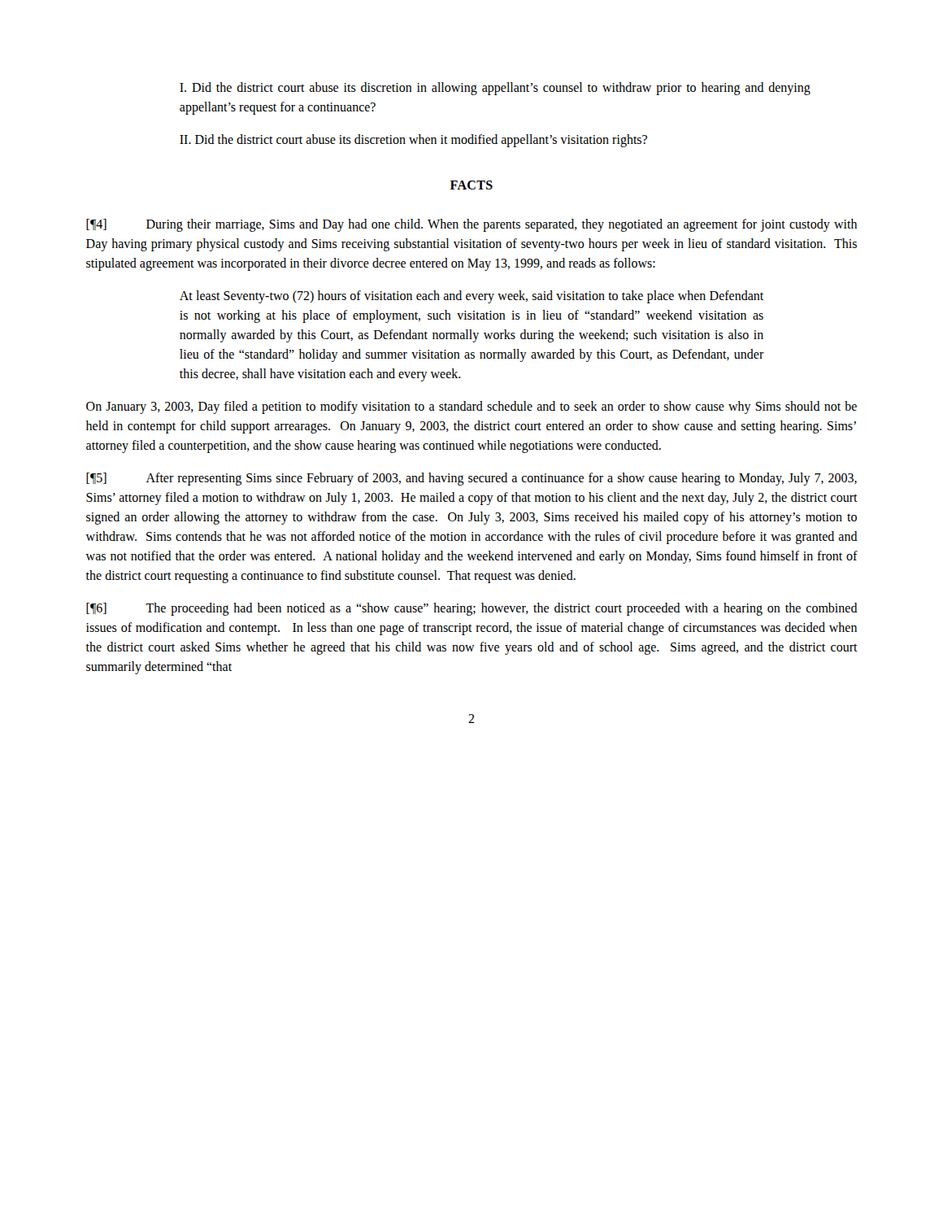I. Did the district court abuse its discretion in allowing appellant’s counsel to withdraw prior to hearing and denying appellant’s request for a continuance?
II. Did the district court abuse its discretion when it modified appellant’s visitation rights?
FACTS
[¶4] During their marriage, Sims and Day had one child. When the parents separated, they negotiated an agreement for joint custody with Day having primary physical custody and Sims receiving substantial visitation of seventy-two hours per week in lieu of standard visitation. This stipulated agreement was incorporated in their divorce decree entered on May 13, 1999, and reads as follows:
At least Seventy-two (72) hours of visitation each and every week, said visitation to take place when Defendant is not working at his place of employment, such visitation is in lieu of “standard” weekend visitation as normally awarded by this Court, as Defendant normally works during the weekend; such visitation is also in lieu of the “standard” holiday and summer visitation as normally awarded by this Court, as Defendant, under this decree, shall have visitation each and every week.
On January 3, 2003, Day filed a petition to modify visitation to a standard schedule and to seek an order to show cause why Sims should not be held in contempt for child support arrearages. On January 9, 2003, the district court entered an order to show cause and setting hearing. Sims’ attorney filed a counterpetition, and the show cause hearing was continued while negotiations were conducted.
[¶5] After representing Sims since February of 2003, and having secured a continuance for a show cause hearing to Monday, July 7, 2003, Sims’ attorney filed a motion to withdraw on July 1, 2003. He mailed a copy of that motion to his client and the next day, July 2, the district court signed an order allowing the attorney to withdraw from the case. On July 3, 2003, Sims received his mailed copy of his attorney’s motion to withdraw. Sims contends that he was not afforded notice of the motion in accordance with the rules of civil procedure before it was granted and was not notified that the order was entered. A national holiday and the weekend intervened and early on Monday, Sims found himself in front of the district court requesting a continuance to find substitute counsel. That request was denied.
[¶6] The proceeding had been noticed as a “show cause” hearing; however, the district court proceeded with a hearing on the combined issues of modification and contempt. In less than one page of transcript record, the issue of material change of circumstances was decided when the district court asked Sims whether he agreed that his child was now five years old and of school age. Sims agreed, and the district court summarily determined “that
2